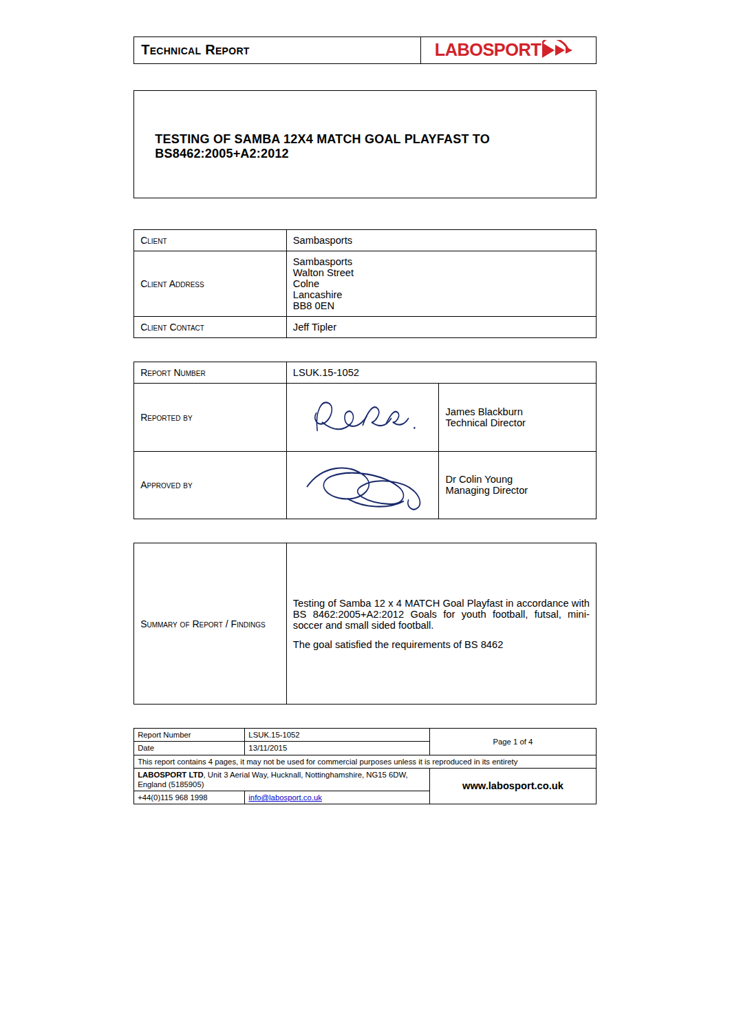Technical Report
LABOSPORT
TESTING OF SAMBA 12X4 MATCH GOAL PLAYFAST TO BS8462:2005+A2:2012
| Client | Sambasports |
| Client Address | Sambasports Walton Street Colne Lancashire BB8 0EN |
| Client Contact | Jeff Tipler |
| Report Number | LSUK.15-1052 |
| Reported by | | James Blackburn Technical Director |
| Approved by | | Dr Colin Young Managing Director |
| Summary of Report / Findings | Testing of Samba 12 x 4 MATCH Goal Playfast in accordance with BS 8462:2005+A2:2012 Goals for youth football, futsal, mini-soccer and small sided football. The goal satisfied the requirements of BS 8462 |
| Report Number | LSUK.15-1052 | Page 1 of 4 |
| Date | 13/11/2015 |
| This report contains 4 pages, it may not be used for commercial purposes unless it is reproduced in its entirety |
| LABOSPORT LTD , Unit 3 Aerial Way, Hucknall, Nottinghamshire, NG15 6DW, England (5185905) | www.labosport.co.uk |
| +44(0)115 968 1998 | info@labosport.co.uk |